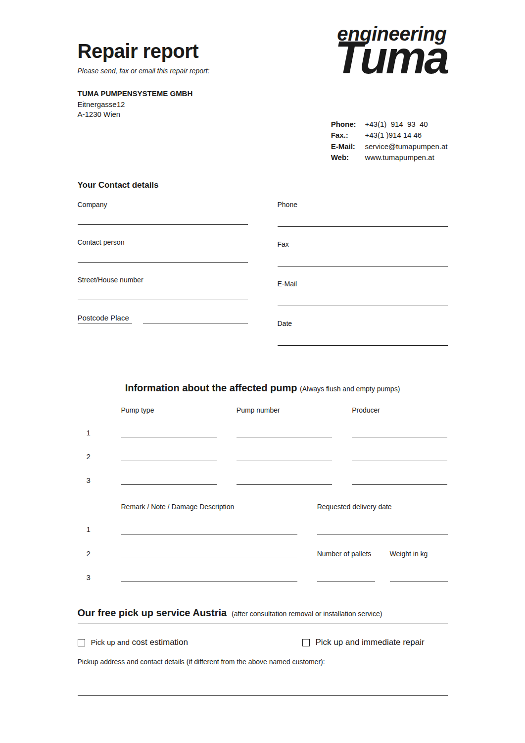Repair report
Please send, fax or email this repair report:
Tuma Pumpensysteme GmbH
Eitnergasse12
A-1230 Wien
engineering Tuma
| Phone: | +43(1) 914 93 40 |
| Fax.: | +43(1 )914 14 46 |
| E-Mail: | service@tumapumpen.at |
| Web: | www.tumapumpen.at |
Your Contact details
Company
Contact person
Street/House number
Postcode Place
Phone
Fax
E-Mail
Date
Information about the affected pump (Always flush and empty pumps)
Pump type Pump number Producer
1
2
3
Remark / Note / Damage Description Requested delivery date
1
2
Number of pallets Weight in kg
3
Our free pick up service Austria (after consultation removal or installation service)
Pick up and cost estimation
Pick up and immediate repair
Pickup address and contact details (if different from the above named customer):